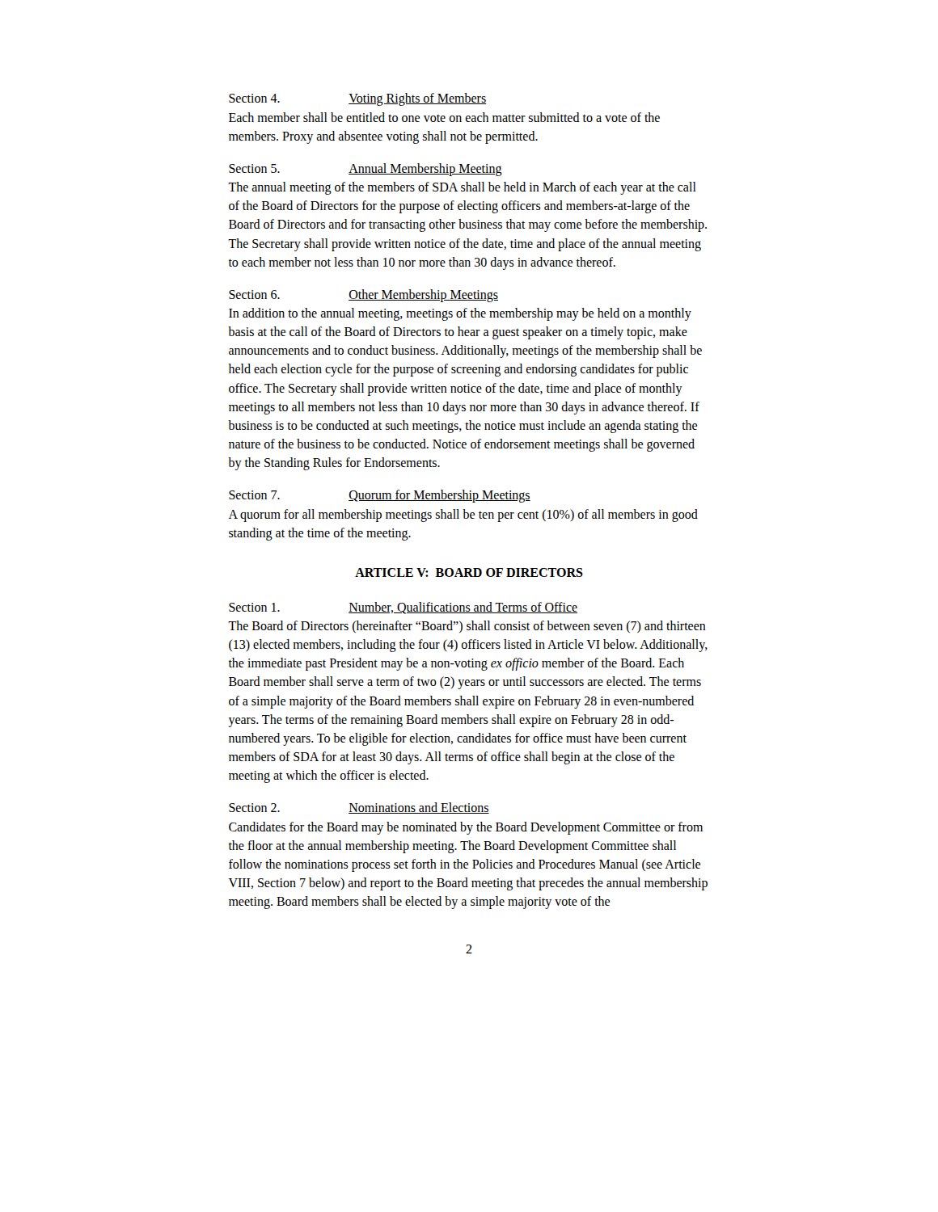Section 4. Voting Rights of Members
Each member shall be entitled to one vote on each matter submitted to a vote of the members. Proxy and absentee voting shall not be permitted.
Section 5. Annual Membership Meeting
The annual meeting of the members of SDA shall be held in March of each year at the call of the Board of Directors for the purpose of electing officers and members-at-large of the Board of Directors and for transacting other business that may come before the membership. The Secretary shall provide written notice of the date, time and place of the annual meeting to each member not less than 10 nor more than 30 days in advance thereof.
Section 6. Other Membership Meetings
In addition to the annual meeting, meetings of the membership may be held on a monthly basis at the call of the Board of Directors to hear a guest speaker on a timely topic, make announcements and to conduct business. Additionally, meetings of the membership shall be held each election cycle for the purpose of screening and endorsing candidates for public office. The Secretary shall provide written notice of the date, time and place of monthly meetings to all members not less than 10 days nor more than 30 days in advance thereof. If business is to be conducted at such meetings, the notice must include an agenda stating the nature of the business to be conducted. Notice of endorsement meetings shall be governed by the Standing Rules for Endorsements.
Section 7. Quorum for Membership Meetings
A quorum for all membership meetings shall be ten per cent (10%) of all members in good standing at the time of the meeting.
ARTICLE V: BOARD OF DIRECTORS
Section 1. Number, Qualifications and Terms of Office
The Board of Directors (hereinafter “Board”) shall consist of between seven (7) and thirteen (13) elected members, including the four (4) officers listed in Article VI below. Additionally, the immediate past President may be a non-voting ex officio member of the Board. Each Board member shall serve a term of two (2) years or until successors are elected. The terms of a simple majority of the Board members shall expire on February 28 in even-numbered years. The terms of the remaining Board members shall expire on February 28 in odd-numbered years. To be eligible for election, candidates for office must have been current members of SDA for at least 30 days. All terms of office shall begin at the close of the meeting at which the officer is elected.
Section 2. Nominations and Elections
Candidates for the Board may be nominated by the Board Development Committee or from the floor at the annual membership meeting. The Board Development Committee shall follow the nominations process set forth in the Policies and Procedures Manual (see Article VIII, Section 7 below) and report to the Board meeting that precedes the annual membership meeting. Board members shall be elected by a simple majority vote of the
2